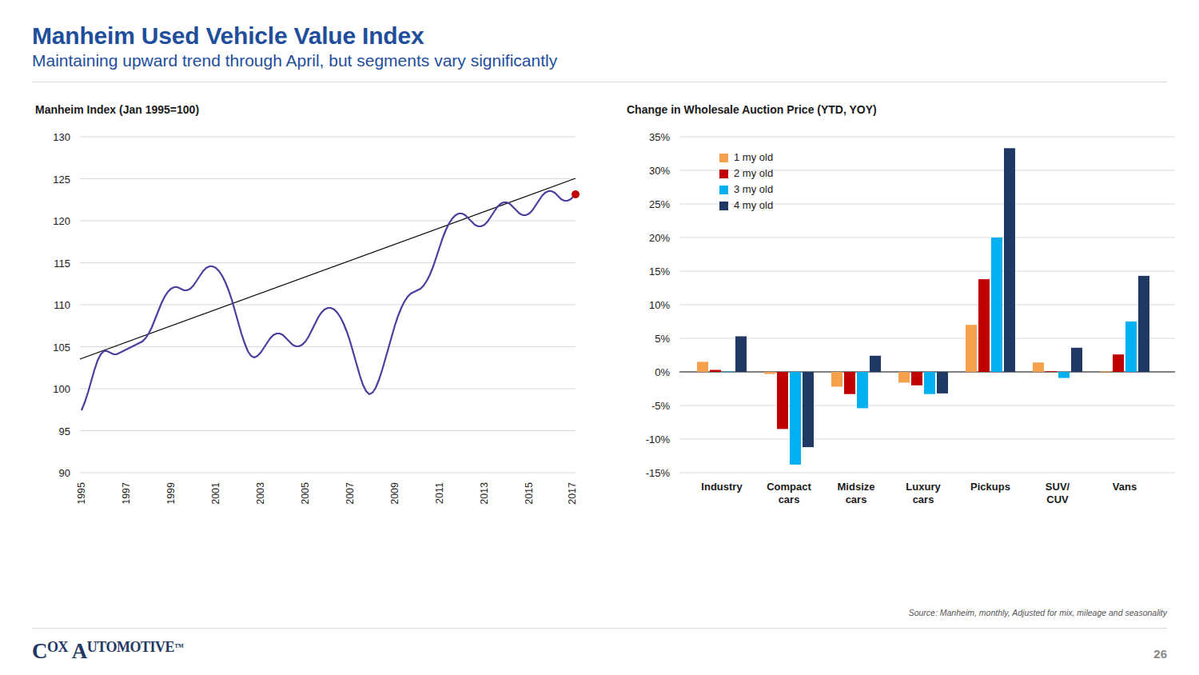Manheim Used Vehicle Value Index
Maintaining upward trend through April, but segments vary significantly
Manheim Index (Jan 1995=100)
130 125 120 115 110 105 100 95 90 1995 1997 1999 2001 2003 2005 2007 2009 2011 2013 2015 2017
Change in Wholesale Auction Price (YTD, YOY)
1 my old
2 my old
3 my old
4 my old
35% 30% 25% 20% 15% 10% 5% 0% -5% -10% -15% Industry Compact cars Midsize cars Luxury cars Pickups SUV/ CUV Vans
Source: Manheim, monthly, Adjusted for mix, mileage and seasonality
COX AUTOMOTIVE™
26